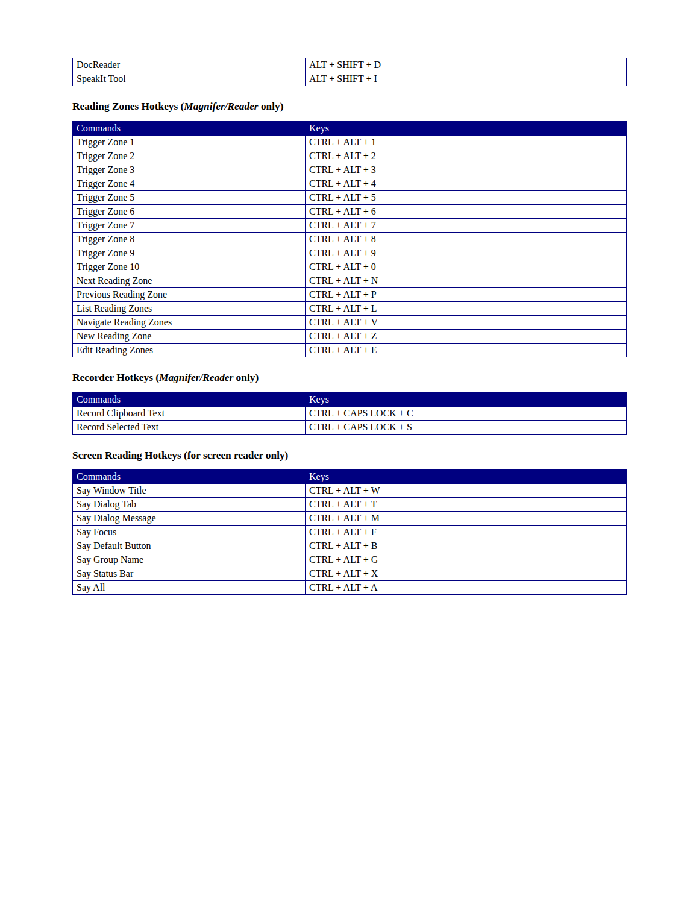| DocReader | ALT + SHIFT + D |
| SpeakIt Tool | ALT + SHIFT + I |
Reading Zones Hotkeys (Magnifer/Reader only)
| Commands | Keys |
| --- | --- |
| Trigger Zone 1 | CTRL + ALT + 1 |
| Trigger Zone 2 | CTRL + ALT + 2 |
| Trigger Zone 3 | CTRL + ALT + 3 |
| Trigger Zone 4 | CTRL + ALT + 4 |
| Trigger Zone 5 | CTRL + ALT + 5 |
| Trigger Zone 6 | CTRL + ALT + 6 |
| Trigger Zone 7 | CTRL + ALT + 7 |
| Trigger Zone 8 | CTRL + ALT + 8 |
| Trigger Zone 9 | CTRL + ALT + 9 |
| Trigger Zone 10 | CTRL + ALT + 0 |
| Next Reading Zone | CTRL + ALT + N |
| Previous Reading Zone | CTRL + ALT + P |
| List Reading Zones | CTRL + ALT + L |
| Navigate Reading Zones | CTRL + ALT + V |
| New Reading Zone | CTRL + ALT + Z |
| Edit Reading Zones | CTRL + ALT + E |
Recorder Hotkeys (Magnifer/Reader only)
| Commands | Keys |
| --- | --- |
| Record Clipboard Text | CTRL + CAPS LOCK + C |
| Record Selected Text | CTRL + CAPS LOCK + S |
Screen Reading Hotkeys (for screen reader only)
| Commands | Keys |
| --- | --- |
| Say Window Title | CTRL + ALT + W |
| Say Dialog Tab | CTRL + ALT + T |
| Say Dialog Message | CTRL + ALT + M |
| Say Focus | CTRL + ALT + F |
| Say Default Button | CTRL + ALT + B |
| Say Group Name | CTRL + ALT + G |
| Say Status Bar | CTRL + ALT + X |
| Say All | CTRL + ALT + A |